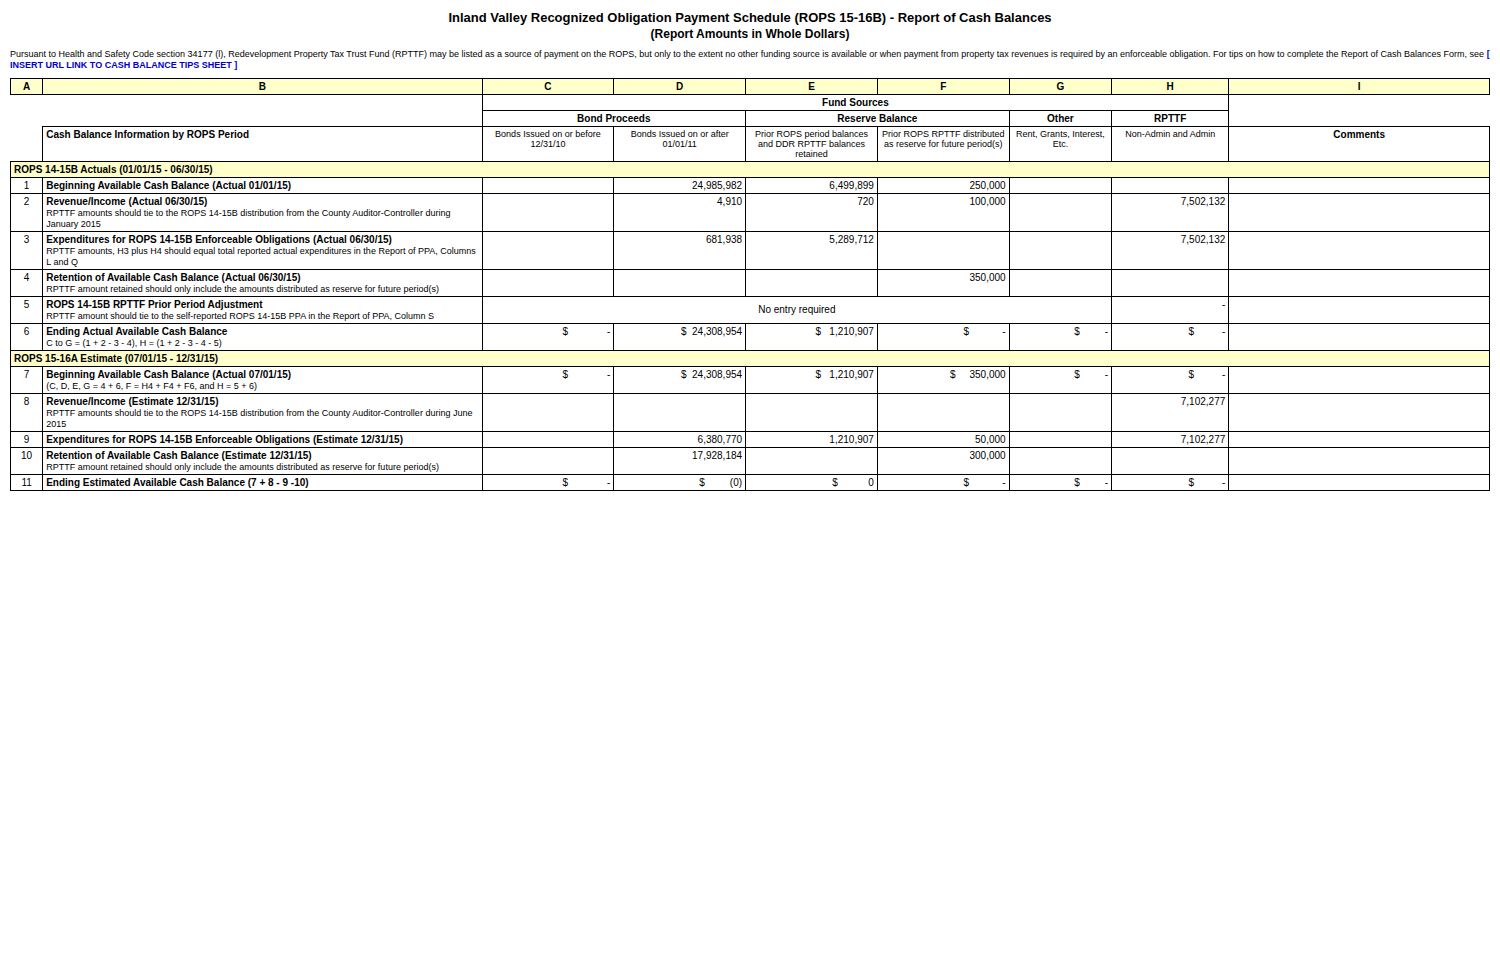Inland Valley Recognized Obligation Payment Schedule (ROPS 15-16B) - Report of Cash Balances
(Report Amounts in Whole Dollars)
Pursuant to Health and Safety Code section 34177 (l), Redevelopment Property Tax Trust Fund (RPTTF) may be listed as a source of payment on the ROPS, but only to the extent no other funding source is available or when payment from property tax revenues is required by an enforceable obligation. For tips on how to complete the Report of Cash Balances Form, see [ INSERT URL LINK TO CASH BALANCE TIPS SHEET ]
| A | B | C | D | E | F | G | H | I |
| | | Fund Sources | |
| | | Bond Proceeds | Reserve Balance | Other | RPTTF | |
| | Cash Balance Information by ROPS Period | Bonds Issued on or before 12/31/10 | Bonds Issued on or after 01/01/11 | Prior ROPS period balances and DDR RPTTF balances retained | Prior ROPS RPTTF distributed as reserve for future period(s) | Rent, Grants, Interest, Etc. | Non-Admin and Admin | Comments |
| ROPS 14-15B Actuals (01/01/15 - 06/30/15) |
| 1 | Beginning Available Cash Balance (Actual 01/01/15) | | 24,985,982 | 6,499,899 | 250,000 | | | |
| 2 | Revenue/Income (Actual 06/30/15) RPTTF amounts should tie to the ROPS 14-15B distribution from the County Auditor-Controller during January 2015 | | 4,910 | 720 | 100,000 | | 7,502,132 | |
| 3 | Expenditures for ROPS 14-15B Enforceable Obligations (Actual 06/30/15) RPTTF amounts, H3 plus H4 should equal total reported actual expenditures in the Report of PPA, Columns L and Q | | 681,938 | 5,289,712 | | | 7,502,132 | |
| 4 | Retention of Available Cash Balance (Actual 06/30/15) RPTTF amount retained should only include the amounts distributed as reserve for future period(s) | | | | 350,000 | | | |
| 5 | ROPS 14-15B RPTTF Prior Period Adjustment RPTTF amount should tie to the self-reported ROPS 14-15B PPA in the Report of PPA, Column S | No entry required | - | |
| 6 | Ending Actual Available Cash Balance C to G = (1 + 2 - 3 - 4), H = (1 + 2 - 3 - 4 - 5) | $ - | $ 24,308,954 | $ 1,210,907 | $ - | $ - | $ - | |
| ROPS 15-16A Estimate (07/01/15 - 12/31/15) |
| 7 | Beginning Available Cash Balance (Actual 07/01/15) (C, D, E, G = 4 + 6, F = H4 + F4 + F6, and H = 5 + 6) | $ - | $ 24,308,954 | $ 1,210,907 | $ 350,000 | $ - | $ - | |
| 8 | Revenue/Income (Estimate 12/31/15) RPTTF amounts should tie to the ROPS 14-15B distribution from the County Auditor-Controller during June 2015 | | | | | | 7,102,277 | |
| 9 | Expenditures for ROPS 14-15B Enforceable Obligations (Estimate 12/31/15) | | 6,380,770 | 1,210,907 | 50,000 | | 7,102,277 | |
| 10 | Retention of Available Cash Balance (Estimate 12/31/15) RPTTF amount retained should only include the amounts distributed as reserve for future period(s) | | 17,928,184 | | 300,000 | | | |
| 11 | Ending Estimated Available Cash Balance (7 + 8 - 9 -10) | $ - | $ (0) | $ 0 | $ - | $ - | $ - | |